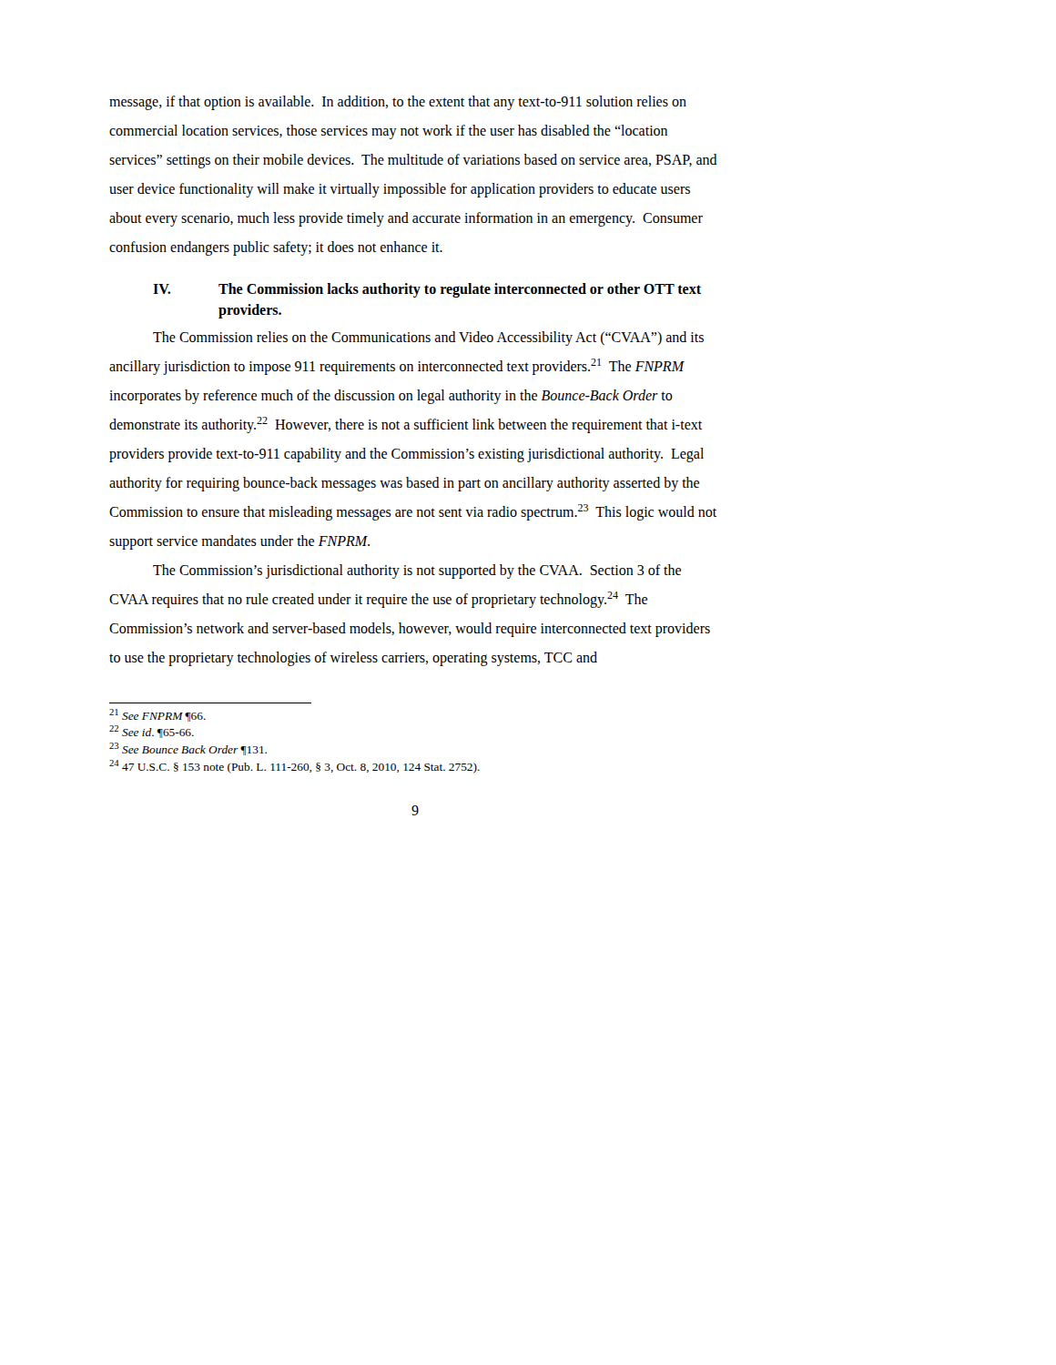message, if that option is available. In addition, to the extent that any text-to-911 solution relies on commercial location services, those services may not work if the user has disabled the “location services” settings on their mobile devices. The multitude of variations based on service area, PSAP, and user device functionality will make it virtually impossible for application providers to educate users about every scenario, much less provide timely and accurate information in an emergency. Consumer confusion endangers public safety; it does not enhance it.
IV. The Commission lacks authority to regulate interconnected or other OTT text providers.
The Commission relies on the Communications and Video Accessibility Act (“CVAA”) and its ancillary jurisdiction to impose 911 requirements on interconnected text providers.21 The FNPRM incorporates by reference much of the discussion on legal authority in the Bounce-Back Order to demonstrate its authority.22 However, there is not a sufficient link between the requirement that i-text providers provide text-to-911 capability and the Commission’s existing jurisdictional authority. Legal authority for requiring bounce-back messages was based in part on ancillary authority asserted by the Commission to ensure that misleading messages are not sent via radio spectrum.23 This logic would not support service mandates under the FNPRM.
The Commission’s jurisdictional authority is not supported by the CVAA. Section 3 of the CVAA requires that no rule created under it require the use of proprietary technology.24 The Commission’s network and server-based models, however, would require interconnected text providers to use the proprietary technologies of wireless carriers, operating systems, TCC and
21 See FNPRM ¶66.
22 See id. ¶65-66.
23 See Bounce Back Order ¶131.
24 47 U.S.C. § 153 note (Pub. L. 111-260, § 3, Oct. 8, 2010, 124 Stat. 2752).
9